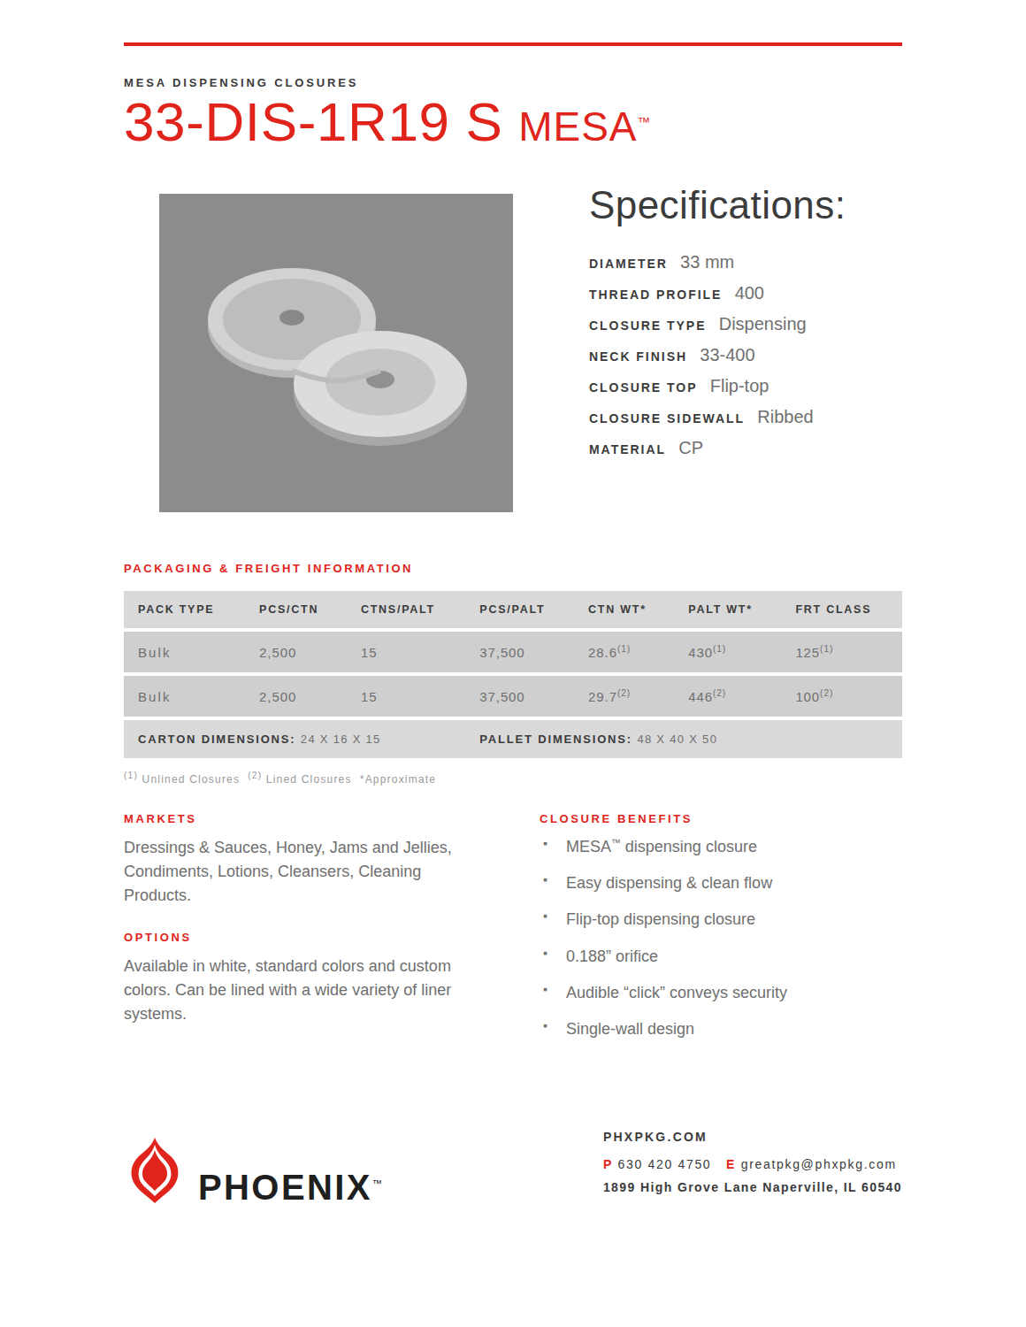Mesa Dispensing Closures
33-DIS-1R19 S MESA™
Specifications:
Diameter
33 mm
Thread Profile
400
Closure Type
Dispensing
Neck Finish
33-400
Closure Top
Flip-top
Closure Sidewall
Ribbed
Material
CP
Packaging & Freight Information
| Pack Type | PCS/CTN | CTNS/PALT | PCS/PALT | CTN WT* | PALT WT* | FRT Class |
| --- | --- | --- | --- | --- | --- | --- |
| Bulk | 2,500 | 15 | 37,500 | 28.6 (1) | 430 (1) | 125 (1) |
| Bulk | 2,500 | 15 | 37,500 | 29.7 (2) | 446 (2) | 100 (2) |
| Carton Dimensions: 24 x 16 x 15 | Pallet Dimensions: 48 x 40 x 50 |
(1) Unlined Closures (2) Lined Closures *Approximate
Markets
Dressings & Sauces, Honey, Jams and Jellies, Condiments, Lotions, Cleansers, Cleaning Products.
Options
Available in white, standard colors and custom colors. Can be lined with a wide variety of liner systems.
Closure Benefits
MESA™ dispensing closure
Easy dispensing & clean flow
Flip-top dispensing closure
0.188” orifice
Audible “click” conveys security
Single-wall design
PHOENIX™
PHXPKG.COM
P 630 420 4750 E greatpkg@phxpkg.com
1899 High Grove Lane Naperville, IL 60540